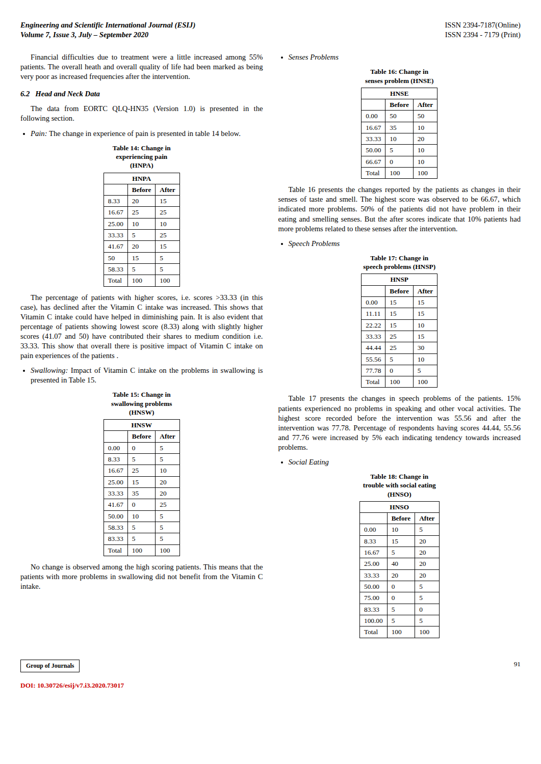Engineering and Scientific International Journal (ESIJ)
Volume 7, Issue 3, July – September 2020
ISSN 2394-7187(Online)
ISSN 2394 - 7179 (Print)
Financial difficulties due to treatment were a little increased among 55% patients. The overall heath and overall quality of life had been marked as being very poor as increased frequencies after the intervention.
6.2 Head and Neck Data
The data from EORTC QLQ-HN35 (Version 1.0) is presented in the following section.
Pain: The change in experience of pain is presented in table 14 below.
Table 14: Change in experiencing pain (HNPA)
| HNPA |
| --- |
| | Before | After |
| 8.33 | 20 | 15 |
| 16.67 | 25 | 25 |
| 25.00 | 10 | 10 |
| 33.33 | 5 | 25 |
| 41.67 | 20 | 15 |
| 50 | 15 | 5 |
| 58.33 | 5 | 5 |
| Total | 100 | 100 |
The percentage of patients with higher scores, i.e. scores >33.33 (in this case), has declined after the Vitamin C intake was increased. This shows that Vitamin C intake could have helped in diminishing pain. It is also evident that percentage of patients showing lowest score (8.33) along with slightly higher scores (41.07 and 50) have contributed their shares to medium condition i.e. 33.33. This show that overall there is positive impact of Vitamin C intake on pain experiences of the patients .
Swallowing: Impact of Vitamin C intake on the problems in swallowing is presented in Table 15.
Table 15: Change in swallowing problems (HNSW)
| HNSW |
| --- |
| | Before | After |
| 0.00 | 0 | 5 |
| 8.33 | 5 | 5 |
| 16.67 | 25 | 10 |
| 25.00 | 15 | 20 |
| 33.33 | 35 | 20 |
| 41.67 | 0 | 25 |
| 50.00 | 10 | 5 |
| 58.33 | 5 | 5 |
| 83.33 | 5 | 5 |
| Total | 100 | 100 |
No change is observed among the high scoring patients. This means that the patients with more problems in swallowing did not benefit from the Vitamin C intake.
Senses Problems
Table 16: Change in senses problem (HNSE)
| HNSE |
| --- |
| | Before | After |
| 0.00 | 50 | 50 |
| 16.67 | 35 | 10 |
| 33.33 | 10 | 20 |
| 50.00 | 5 | 10 |
| 66.67 | 0 | 10 |
| Total | 100 | 100 |
Table 16 presents the changes reported by the patients as changes in their senses of taste and smell. The highest score was observed to be 66.67, which indicated more problems. 50% of the patients did not have problem in their eating and smelling senses. But the after scores indicate that 10% patients had more problems related to these senses after the intervention.
Speech Problems
Table 17: Change in speech problems (HNSP)
| HNSP |
| --- |
| | Before | After |
| 0.00 | 15 | 15 |
| 11.11 | 15 | 15 |
| 22.22 | 15 | 10 |
| 33.33 | 25 | 15 |
| 44.44 | 25 | 30 |
| 55.56 | 5 | 10 |
| 77.78 | 0 | 5 |
| Total | 100 | 100 |
Table 17 presents the changes in speech problems of the patients. 15% patients experienced no problems in speaking and other vocal activities. The highest score recorded before the intervention was 55.56 and after the intervention was 77.78. Percentage of respondents having scores 44.44, 55.56 and 77.76 were increased by 5% each indicating tendency towards increased problems.
Social Eating
Table 18: Change in trouble with social eating (HNSO)
| HNSO |
| --- |
| | Before | After |
| 0.00 | 10 | 5 |
| 8.33 | 15 | 20 |
| 16.67 | 5 | 20 |
| 25.00 | 40 | 20 |
| 33.33 | 20 | 20 |
| 50.00 | 0 | 5 |
| 75.00 | 0 | 5 |
| 83.33 | 5 | 0 |
| 100.00 | 5 | 5 |
| Total | 100 | 100 |
Group of Journals
DOI: 10.30726/esij/v7.i3.2020.73017
91